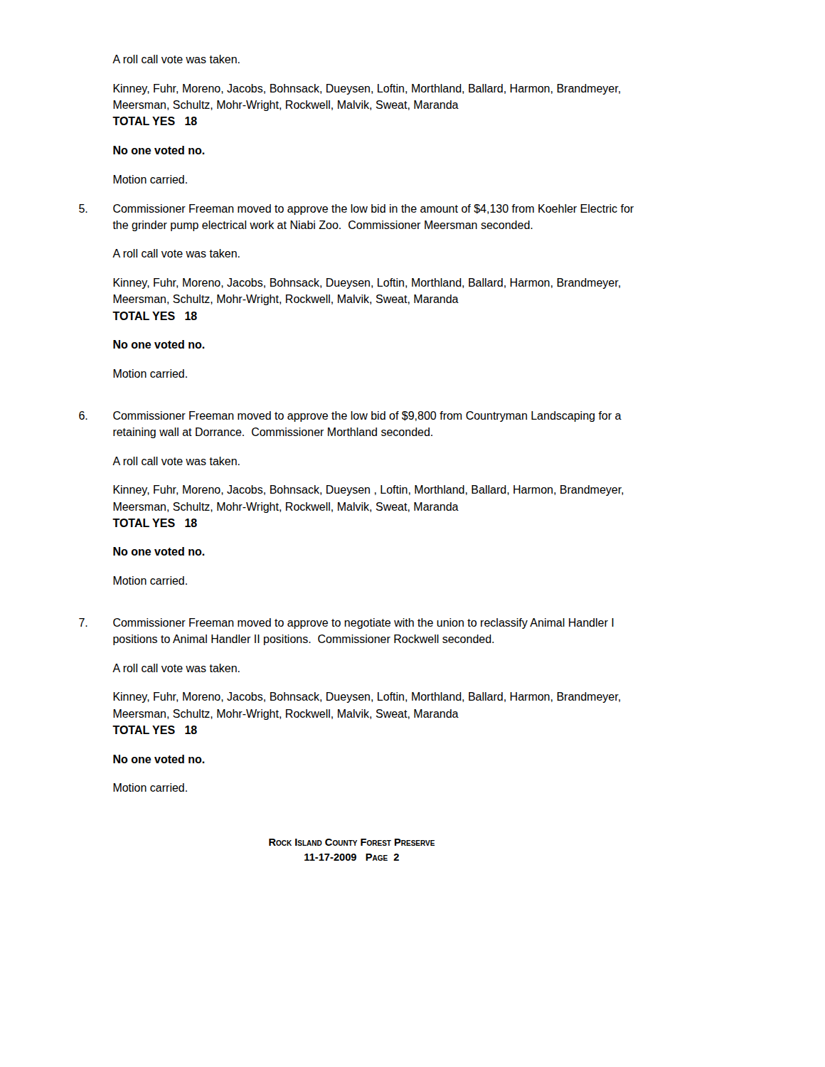A roll call vote was taken.
Kinney, Fuhr, Moreno, Jacobs, Bohnsack, Dueysen, Loftin, Morthland, Ballard, Harmon, Brandmeyer, Meersman, Schultz, Mohr-Wright, Rockwell, Malvik, Sweat, Maranda
TOTAL YES 18
No one voted no.
Motion carried.
5.
Commissioner Freeman moved to approve the low bid in the amount of $4,130 from Koehler Electric for the grinder pump electrical work at Niabi Zoo. Commissioner Meersman seconded.
A roll call vote was taken.
Kinney, Fuhr, Moreno, Jacobs, Bohnsack, Dueysen, Loftin, Morthland, Ballard, Harmon, Brandmeyer, Meersman, Schultz, Mohr-Wright, Rockwell, Malvik, Sweat, Maranda
TOTAL YES 18
No one voted no.
Motion carried.
6.
Commissioner Freeman moved to approve the low bid of $9,800 from Countryman Landscaping for a retaining wall at Dorrance. Commissioner Morthland seconded.
A roll call vote was taken.
Kinney, Fuhr, Moreno, Jacobs, Bohnsack, Dueysen , Loftin, Morthland, Ballard, Harmon, Brandmeyer, Meersman, Schultz, Mohr-Wright, Rockwell, Malvik, Sweat, Maranda
TOTAL YES 18
No one voted no.
Motion carried.
7.
Commissioner Freeman moved to approve to negotiate with the union to reclassify Animal Handler I positions to Animal Handler II positions. Commissioner Rockwell seconded.
A roll call vote was taken.
Kinney, Fuhr, Moreno, Jacobs, Bohnsack, Dueysen, Loftin, Morthland, Ballard, Harmon, Brandmeyer, Meersman, Schultz, Mohr-Wright, Rockwell, Malvik, Sweat, Maranda
TOTAL YES 18
No one voted no.
Motion carried.
Rock Island County Forest Preserve
11-17-2009 Page 2